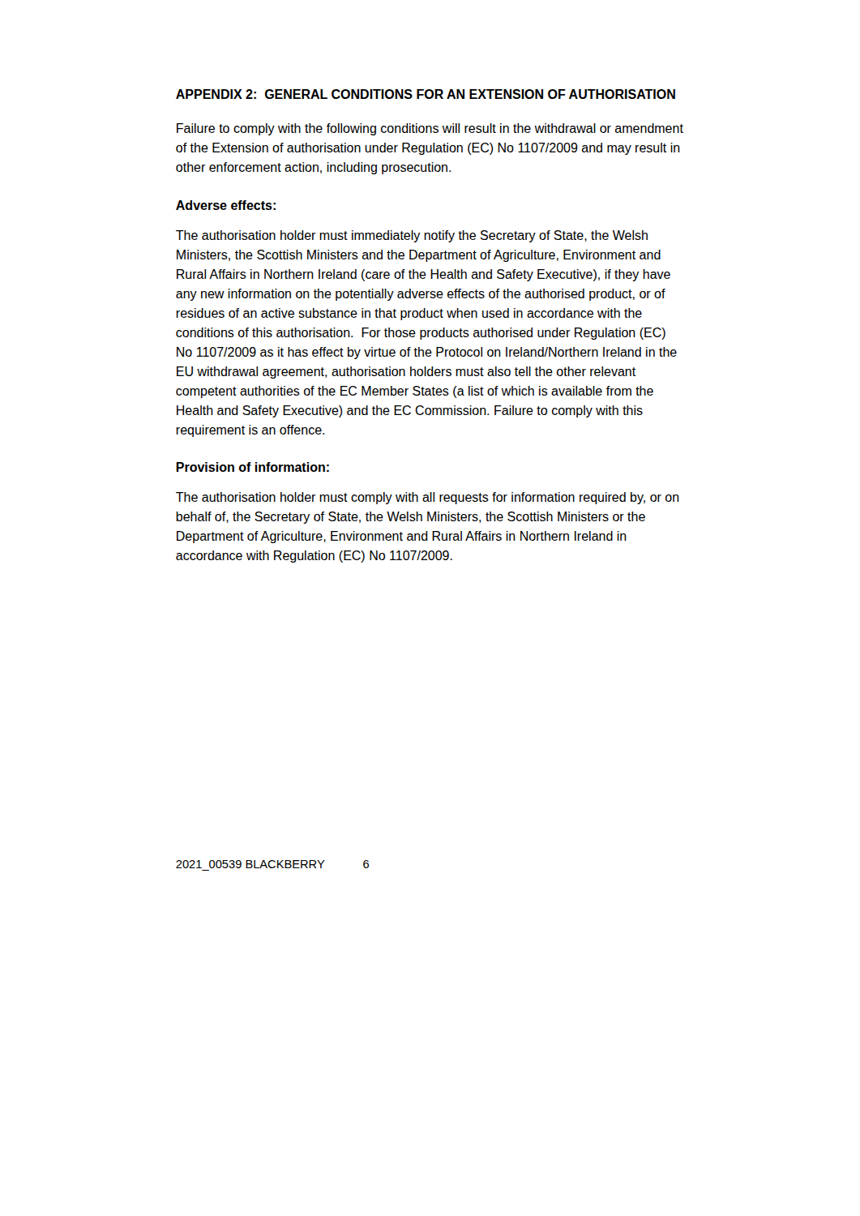APPENDIX 2: GENERAL CONDITIONS FOR AN EXTENSION OF AUTHORISATION
Failure to comply with the following conditions will result in the withdrawal or amendment of the Extension of authorisation under Regulation (EC) No 1107/2009 and may result in other enforcement action, including prosecution.
Adverse effects:
The authorisation holder must immediately notify the Secretary of State, the Welsh Ministers, the Scottish Ministers and the Department of Agriculture, Environment and Rural Affairs in Northern Ireland (care of the Health and Safety Executive), if they have any new information on the potentially adverse effects of the authorised product, or of residues of an active substance in that product when used in accordance with the conditions of this authorisation. For those products authorised under Regulation (EC) No 1107/2009 as it has effect by virtue of the Protocol on Ireland/Northern Ireland in the EU withdrawal agreement, authorisation holders must also tell the other relevant competent authorities of the EC Member States (a list of which is available from the Health and Safety Executive) and the EC Commission. Failure to comply with this requirement is an offence.
Provision of information:
The authorisation holder must comply with all requests for information required by, or on behalf of, the Secretary of State, the Welsh Ministers, the Scottish Ministers or the Department of Agriculture, Environment and Rural Affairs in Northern Ireland in accordance with Regulation (EC) No 1107/2009.
2021_00539 BLACKBERRY 6